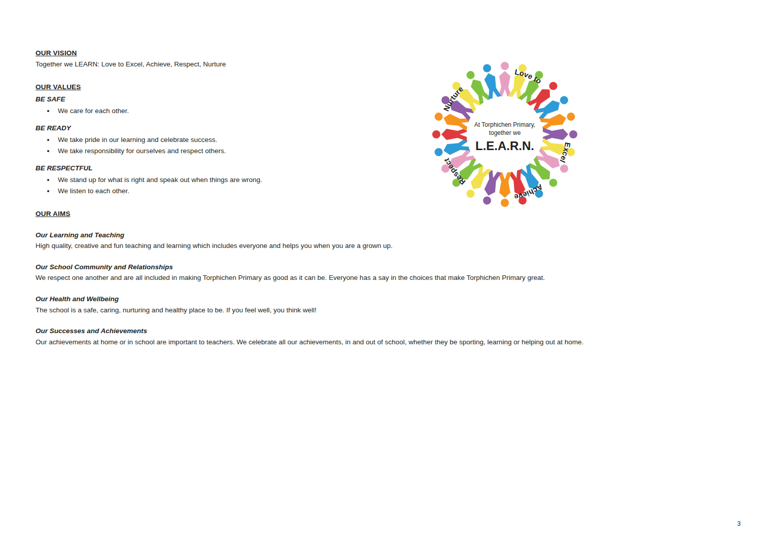OUR VISION
Together we LEARN: Love to Excel, Achieve, Respect, Nurture
OUR VALUES
BE SAFE
We care for each other.
BE READY
We take pride in our learning and celebrate success.
We take responsibility for ourselves and respect others.
BE RESPECTFUL
We stand up for what is right and speak out when things are wrong.
We listen to each other.
OUR AIMS
Our Learning and Teaching
High quality, creative and fun teaching and learning which includes everyone and helps you when you are a grown up.
Our School Community and Relationships
We respect one another and are all included in making Torphichen Primary as good as it can be. Everyone has a say in the choices that make Torphichen Primary great.
Our Health and Wellbeing
The school is a safe, caring, nurturing and healthy place to be. If you feel well, you think well!
Our Successes and Achievements
Our achievements at home or in school are important to teachers. We celebrate all our achievements, in and out of school, whether they be sporting, learning or helping out at home.
Torphichen Primary LEARN logo Nurture Love to Excel Achieve Respect At Torphichen Primary, together we L.E.A.R.N.
3